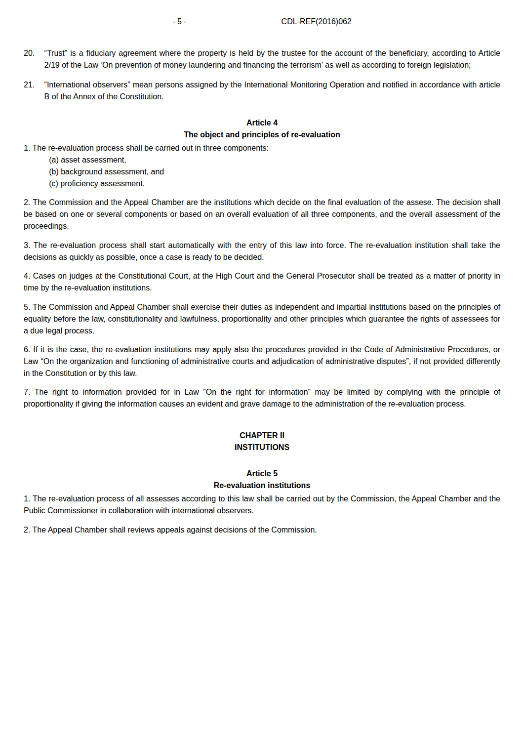- 5 - CDL-REF(2016)062
20. “Trust” is a fiduciary agreement where the property is held by the trustee for the account of the beneficiary, according to Article 2/19 of the Law ‘On prevention of money laundering and financing the terrorism’ as well as according to foreign legislation;
21. “International observers” mean persons assigned by the International Monitoring Operation and notified in accordance with article B of the Annex of the Constitution.
Article 4 The object and principles of re-evaluation
1. The re-evaluation process shall be carried out in three components:
(a) asset assessment,
(b) background assessment, and
(c) proficiency assessment.
2. The Commission and the Appeal Chamber are the institutions which decide on the final evaluation of the assese. The decision shall be based on one or several components or based on an overall evaluation of all three components, and the overall assessment of the proceedings.
3. The re-evaluation process shall start automatically with the entry of this law into force. The re-evaluation institution shall take the decisions as quickly as possible, once a case is ready to be decided.
4. Cases on judges at the Constitutional Court, at the High Court and the General Prosecutor shall be treated as a matter of priority in time by the re-evaluation institutions.
5. The Commission and Appeal Chamber shall exercise their duties as independent and impartial institutions based on the principles of equality before the law, constitutionality and lawfulness, proportionality and other principles which guarantee the rights of assessees for a due legal process.
6. If it is the case, the re-evaluation institutions may apply also the procedures provided in the Code of Administrative Procedures, or Law “On the organization and functioning of administrative courts and adjudication of administrative disputes”, if not provided differently in the Constitution or by this law.
7. The right to information provided for in Law ”On the right for information” may be limited by complying with the principle of proportionality if giving the information causes an evident and grave damage to the administration of the re-evaluation process.
CHAPTER II INSTITUTIONS
Article 5 Re-evaluation institutions
1. The re-evaluation process of all assesses according to this law shall be carried out by the Commission, the Appeal Chamber and the Public Commissioner in collaboration with international observers.
2. The Appeal Chamber shall reviews appeals against decisions of the Commission.